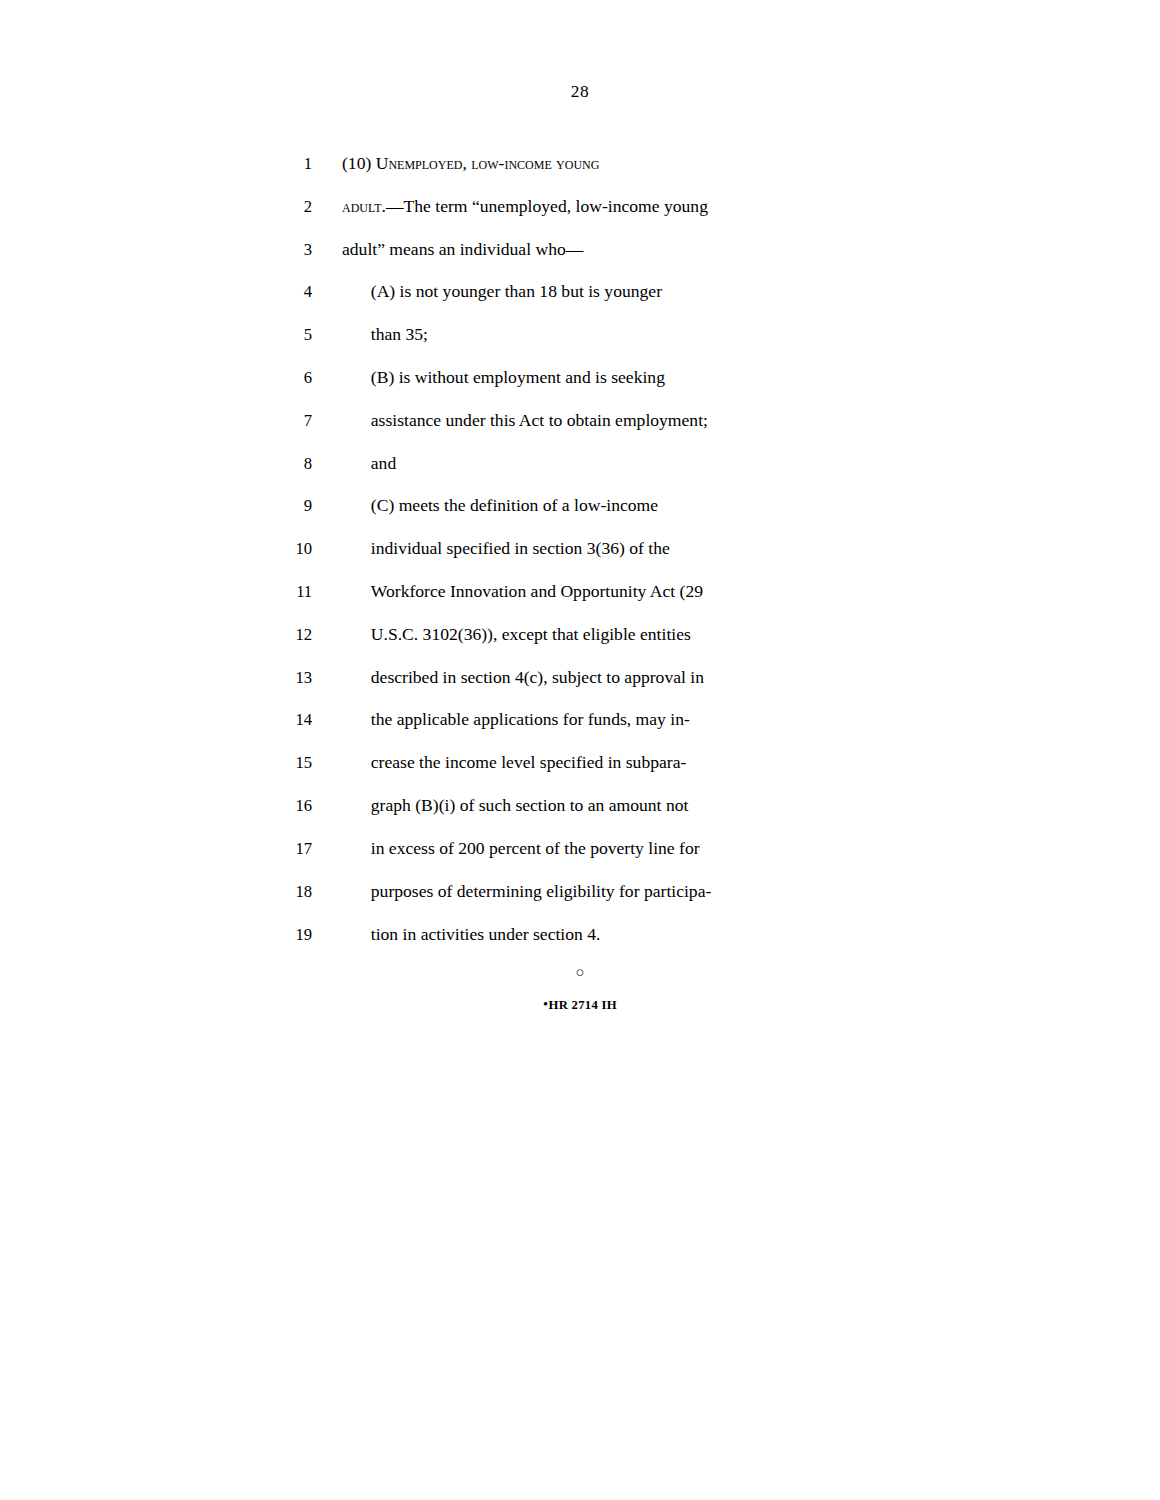28
| 1 | (10) Unemployed, low-income young |
| 2 | adult .—The term “unemployed, low-income young |
| 3 | adult” means an individual who— |
| 4 | (A) is not younger than 18 but is younger |
| 5 | than 35; |
| 6 | (B) is without employment and is seeking |
| 7 | assistance under this Act to obtain employment; |
| 8 | and |
| 9 | (C) meets the definition of a low-income |
| 10 | individual specified in section 3(36) of the |
| 11 | Workforce Innovation and Opportunity Act (29 |
| 12 | U.S.C. 3102(36)), except that eligible entities |
| 13 | described in section 4(c), subject to approval in |
| 14 | the applicable applications for funds, may in- |
| 15 | crease the income level specified in subpara- |
| 16 | graph (B)(i) of such section to an amount not |
| 17 | in excess of 200 percent of the poverty line for |
| 18 | purposes of determining eligibility for participa- |
| 19 | tion in activities under section 4. |
○
•HR 2714 IH